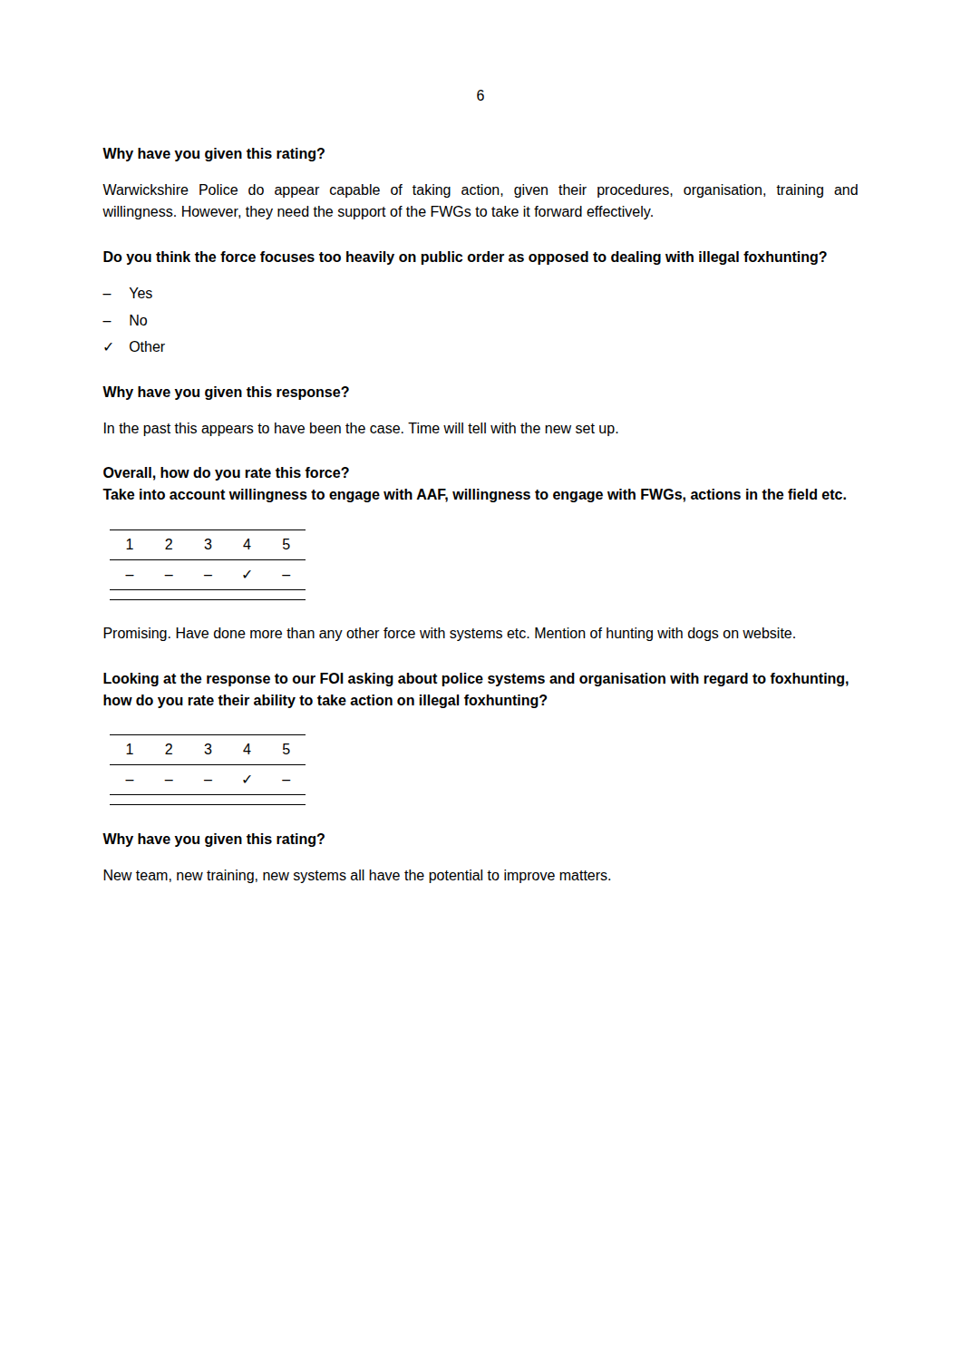6
Why have you given this rating?
Warwickshire Police do appear capable of taking action, given their procedures, organisation, training and willingness. However, they need the support of the FWGs to take it forward effectively.
Do you think the force focuses too heavily on public order as opposed to dealing with illegal foxhunting?
–Yes
–No
✓Other
Why have you given this response?
In the past this appears to have been the case. Time will tell with the new set up.
Overall, how do you rate this force?
Take into account willingness to engage with AAF, willingness to engage with FWGs, actions in the field etc.
| 1 | 2 | 3 | 4 | 5 |
| --- | --- | --- | --- | --- |
| – | – | – | ✓ | – |
Promising. Have done more than any other force with systems etc. Mention of hunting with dogs on website.
Looking at the response to our FOI asking about police systems and organisation with regard to foxhunting, how do you rate their ability to take action on illegal foxhunting?
| 1 | 2 | 3 | 4 | 5 |
| --- | --- | --- | --- | --- |
| – | – | – | ✓ | – |
Why have you given this rating?
New team, new training, new systems all have the potential to improve matters.